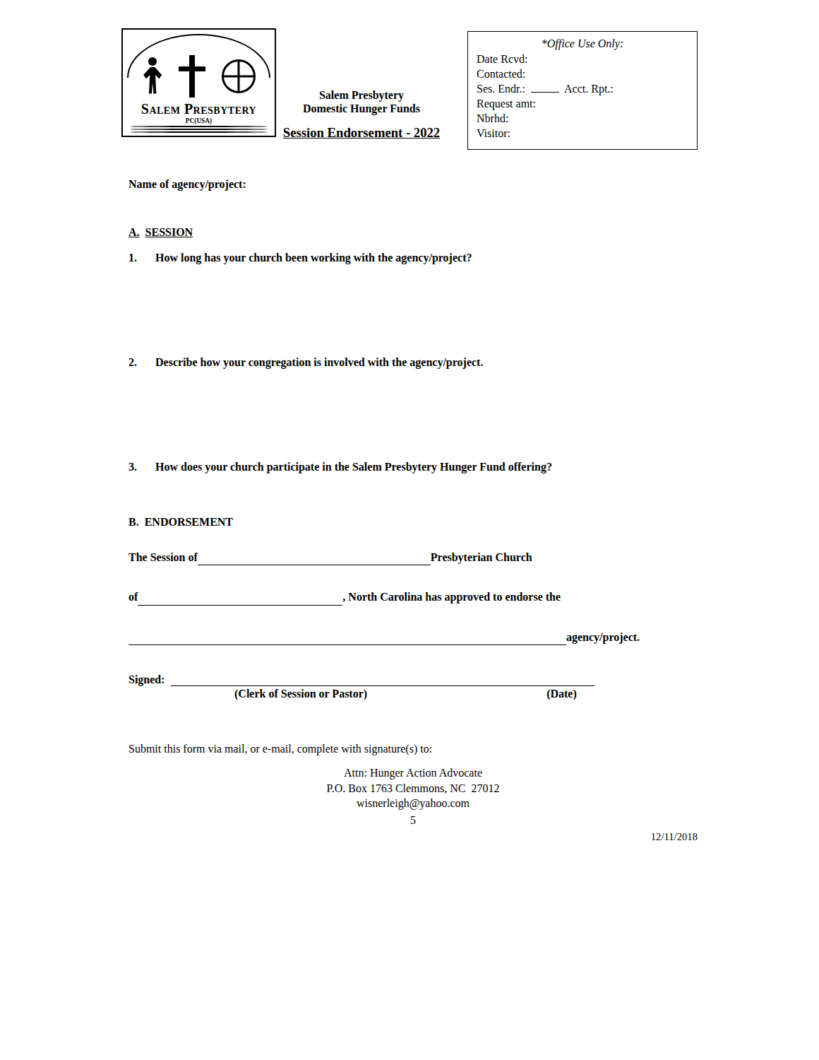Salem Presbytery
PC(USA)
Salem Presbytery
Domestic Hunger Funds
Session Endorsement - 2022
*Office Use Only:
Date Rcvd:
Contacted:
Ses. Endr.: Acct. Rpt.:
Request amt:
Nbrhd:
Visitor:
Name of agency/project:
A. SESSION
How long has your church been working with the agency/project?
Describe how your congregation is involved with the agency/project.
How does your church participate in the Salem Presbytery Hunger Fund offering?
B. ENDORSEMENT
The Session of Presbyterian Church
of , North Carolina has approved to endorse the
agency/project.
Signed:
(Clerk of Session or Pastor) (Date)
Submit this form via mail, or e-mail, complete with signature(s) to:
Attn: Hunger Action Advocate
P.O. Box 1763 Clemmons, NC 27012
wisnerleigh@yahoo.com
5
12/11/2018